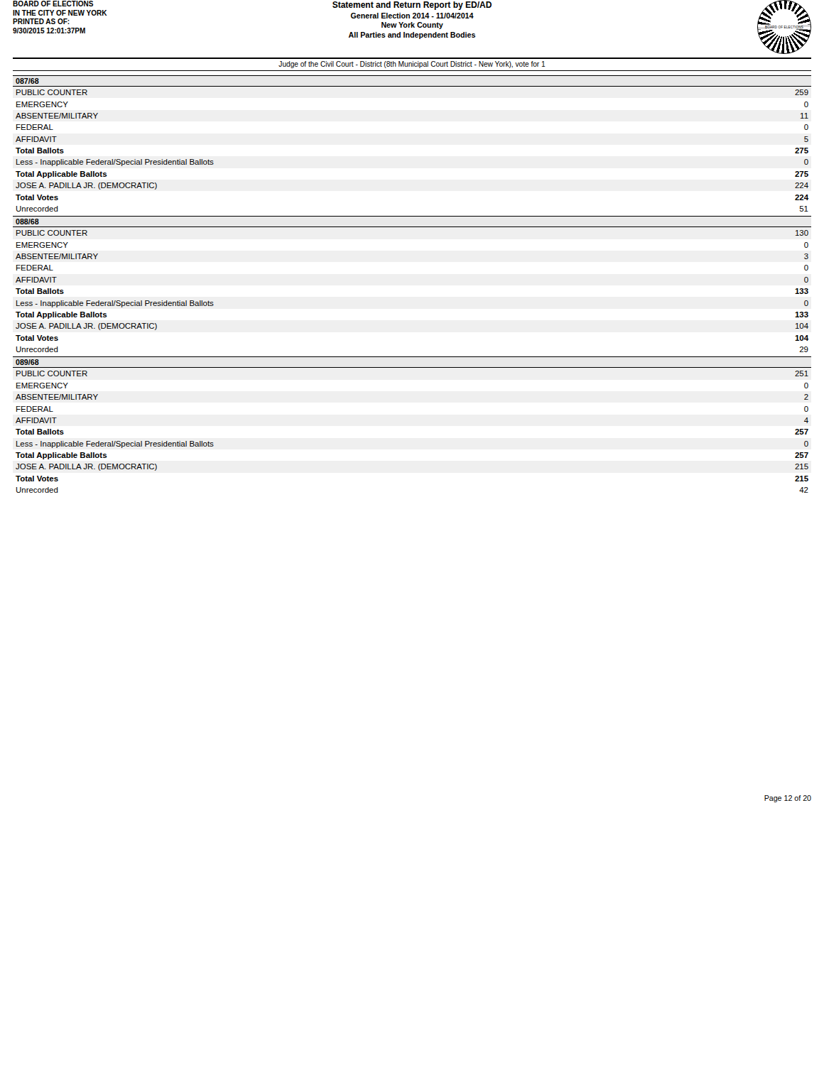BOARD OF ELECTIONS
IN THE CITY OF NEW YORK
PRINTED AS OF:
9/30/2015 12:01:37PM
Statement and Return Report by ED/AD
General Election 2014 - 11/04/2014
New York County
All Parties and Independent Bodies
Judge of the Civil Court - District (8th Municipal Court District - New York), vote for 1
087/68
| PUBLIC COUNTER | 259 |
| EMERGENCY | 0 |
| ABSENTEE/MILITARY | 11 |
| FEDERAL | 0 |
| AFFIDAVIT | 5 |
| Total Ballots | 275 |
| Less - Inapplicable Federal/Special Presidential Ballots | 0 |
| Total Applicable Ballots | 275 |
| JOSE A. PADILLA JR. (DEMOCRATIC) | 224 |
| Total Votes | 224 |
| Unrecorded | 51 |
088/68
| PUBLIC COUNTER | 130 |
| EMERGENCY | 0 |
| ABSENTEE/MILITARY | 3 |
| FEDERAL | 0 |
| AFFIDAVIT | 0 |
| Total Ballots | 133 |
| Less - Inapplicable Federal/Special Presidential Ballots | 0 |
| Total Applicable Ballots | 133 |
| JOSE A. PADILLA JR. (DEMOCRATIC) | 104 |
| Total Votes | 104 |
| Unrecorded | 29 |
089/68
| PUBLIC COUNTER | 251 |
| EMERGENCY | 0 |
| ABSENTEE/MILITARY | 2 |
| FEDERAL | 0 |
| AFFIDAVIT | 4 |
| Total Ballots | 257 |
| Less - Inapplicable Federal/Special Presidential Ballots | 0 |
| Total Applicable Ballots | 257 |
| JOSE A. PADILLA JR. (DEMOCRATIC) | 215 |
| Total Votes | 215 |
| Unrecorded | 42 |
Page 12 of 20